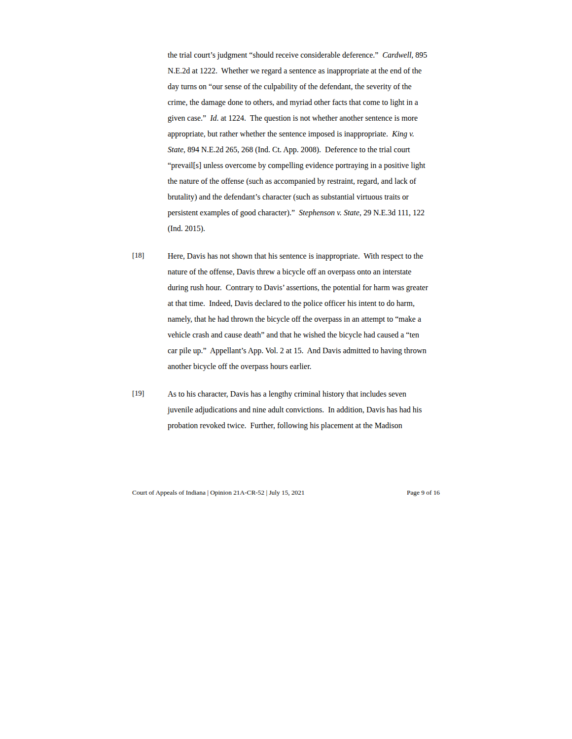the trial court’s judgment “should receive considerable deference.” Cardwell, 895 N.E.2d at 1222. Whether we regard a sentence as inappropriate at the end of the day turns on “our sense of the culpability of the defendant, the severity of the crime, the damage done to others, and myriad other facts that come to light in a given case.” Id. at 1224. The question is not whether another sentence is more appropriate, but rather whether the sentence imposed is inappropriate. King v. State, 894 N.E.2d 265, 268 (Ind. Ct. App. 2008). Deference to the trial court “prevail[s] unless overcome by compelling evidence portraying in a positive light the nature of the offense (such as accompanied by restraint, regard, and lack of brutality) and the defendant’s character (such as substantial virtuous traits or persistent examples of good character).” Stephenson v. State, 29 N.E.3d 111, 122 (Ind. 2015).
[18]
Here, Davis has not shown that his sentence is inappropriate. With respect to the nature of the offense, Davis threw a bicycle off an overpass onto an interstate during rush hour. Contrary to Davis’ assertions, the potential for harm was greater at that time. Indeed, Davis declared to the police officer his intent to do harm, namely, that he had thrown the bicycle off the overpass in an attempt to “make a vehicle crash and cause death” and that he wished the bicycle had caused a “ten car pile up.” Appellant’s App. Vol. 2 at 15. And Davis admitted to having thrown another bicycle off the overpass hours earlier.
[19]
As to his character, Davis has a lengthy criminal history that includes seven juvenile adjudications and nine adult convictions. In addition, Davis has had his probation revoked twice. Further, following his placement at the Madison
Court of Appeals of Indiana | Opinion 21A-CR-52 | July 15, 2021 Page 9 of 16